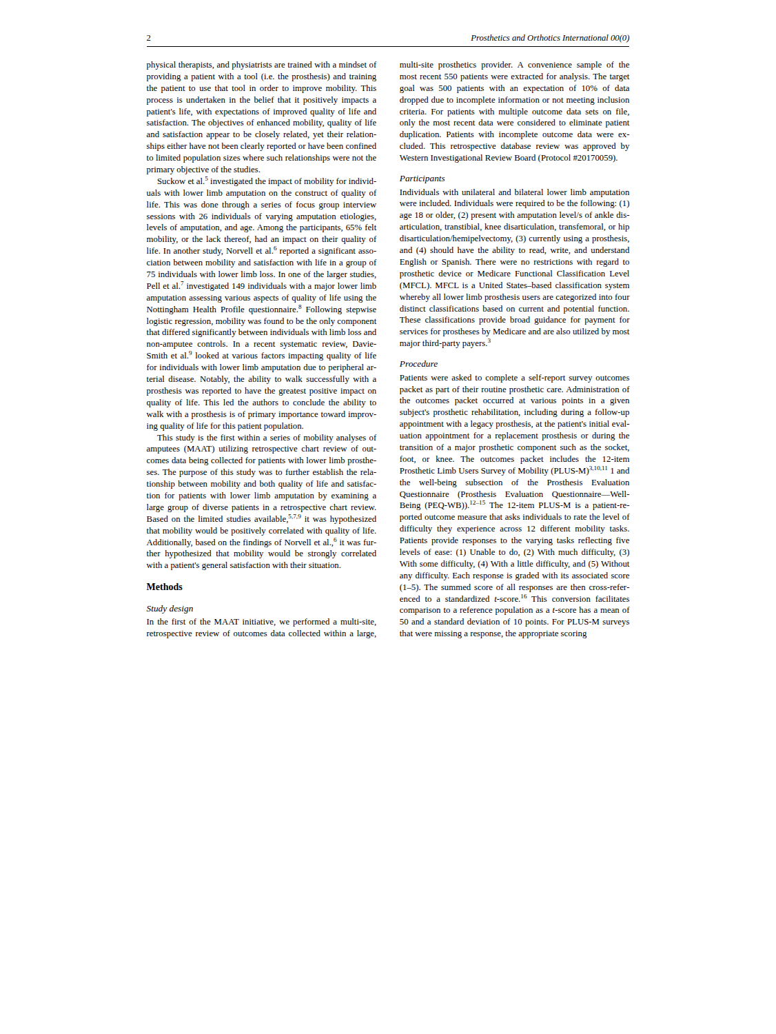2 Prosthetics and Orthotics International 00(0)
physical therapists, and physiatrists are trained with a mindset of providing a patient with a tool (i.e. the prosthesis) and training the patient to use that tool in order to improve mobility. This process is undertaken in the belief that it positively impacts a patient's life, with expectations of improved quality of life and satisfaction. The objectives of enhanced mobility, quality of life and satisfaction appear to be closely related, yet their relationships either have not been clearly reported or have been confined to limited population sizes where such relationships were not the primary objective of the studies.
Suckow et al.5 investigated the impact of mobility for individuals with lower limb amputation on the construct of quality of life. This was done through a series of focus group interview sessions with 26 individuals of varying amputation etiologies, levels of amputation, and age. Among the participants, 65% felt mobility, or the lack thereof, had an impact on their quality of life. In another study, Norvell et al.6 reported a significant association between mobility and satisfaction with life in a group of 75 individuals with lower limb loss. In one of the larger studies, Pell et al.7 investigated 149 individuals with a major lower limb amputation assessing various aspects of quality of life using the Nottingham Health Profile questionnaire.8 Following stepwise logistic regression, mobility was found to be the only component that differed significantly between individuals with limb loss and non-amputee controls. In a recent systematic review, Davie-Smith et al.9 looked at various factors impacting quality of life for individuals with lower limb amputation due to peripheral arterial disease. Notably, the ability to walk successfully with a prosthesis was reported to have the greatest positive impact on quality of life. This led the authors to conclude the ability to walk with a prosthesis is of primary importance toward improving quality of life for this patient population.
This study is the first within a series of mobility analyses of amputees (MAAT) utilizing retrospective chart review of outcomes data being collected for patients with lower limb prostheses. The purpose of this study was to further establish the relationship between mobility and both quality of life and satisfaction for patients with lower limb amputation by examining a large group of diverse patients in a retrospective chart review. Based on the limited studies available,5,7,9 it was hypothesized that mobility would be positively correlated with quality of life. Additionally, based on the findings of Norvell et al.,6 it was further hypothesized that mobility would be strongly correlated with a patient's general satisfaction with their situation.
Methods
Study design
In the first of the MAAT initiative, we performed a multi-site, retrospective review of outcomes data collected within a large, multi-site prosthetics provider. A convenience sample of the most recent 550 patients were extracted for analysis. The target goal was 500 patients with an expectation of 10% of data dropped due to incomplete information or not meeting inclusion criteria. For patients with multiple outcome data sets on file, only the most recent data were considered to eliminate patient duplication. Patients with incomplete outcome data were excluded. This retrospective database review was approved by Western Investigational Review Board (Protocol #20170059).
Participants
Individuals with unilateral and bilateral lower limb amputation were included. Individuals were required to be the following: (1) age 18 or older, (2) present with amputation level/s of ankle disarticulation, transtibial, knee disarticulation, transfemoral, or hip disarticulation/hemipelvectomy, (3) currently using a prosthesis, and (4) should have the ability to read, write, and understand English or Spanish. There were no restrictions with regard to prosthetic device or Medicare Functional Classification Level (MFCL). MFCL is a United States–based classification system whereby all lower limb prosthesis users are categorized into four distinct classifications based on current and potential function. These classifications provide broad guidance for payment for services for prostheses by Medicare and are also utilized by most major third-party payers.3
Procedure
Patients were asked to complete a self-report survey outcomes packet as part of their routine prosthetic care. Administration of the outcomes packet occurred at various points in a given subject's prosthetic rehabilitation, including during a follow-up appointment with a legacy prosthesis, at the patient's initial evaluation appointment for a replacement prosthesis or during the transition of a major prosthetic component such as the socket, foot, or knee. The outcomes packet includes the 12-item Prosthetic Limb Users Survey of Mobility (PLUS-M)3,10,11 1 and the well-being subsection of the Prosthesis Evaluation Questionnaire (Prosthesis Evaluation Questionnaire—Well-Being (PEQ-WB)).12–15 The 12-item PLUS-M is a patient-reported outcome measure that asks individuals to rate the level of difficulty they experience across 12 different mobility tasks. Patients provide responses to the varying tasks reflecting five levels of ease: (1) Unable to do, (2) With much difficulty, (3) With some difficulty, (4) With a little difficulty, and (5) Without any difficulty. Each response is graded with its associated score (1–5). The summed score of all responses are then cross-referenced to a standardized t-score.16 This conversion facilitates comparison to a reference population as a t-score has a mean of 50 and a standard deviation of 10 points. For PLUS-M surveys that were missing a response, the appropriate scoring